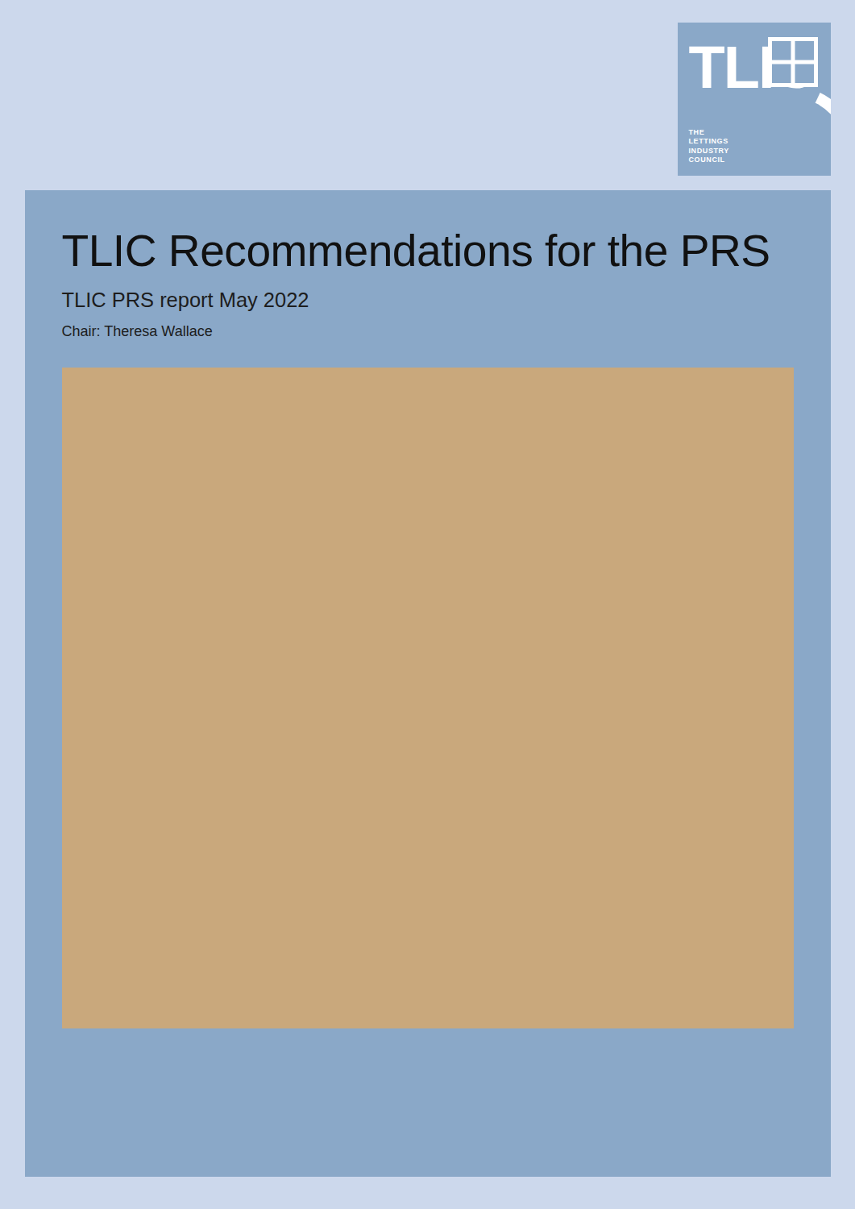TLIC The
Lettings
Industry
Council
TLIC Recommendations for the PRS
TLIC PRS report May 2022
Chair: Theresa Wallace
Four hands joining jigsaw puzzle pieces together on a wooden table.